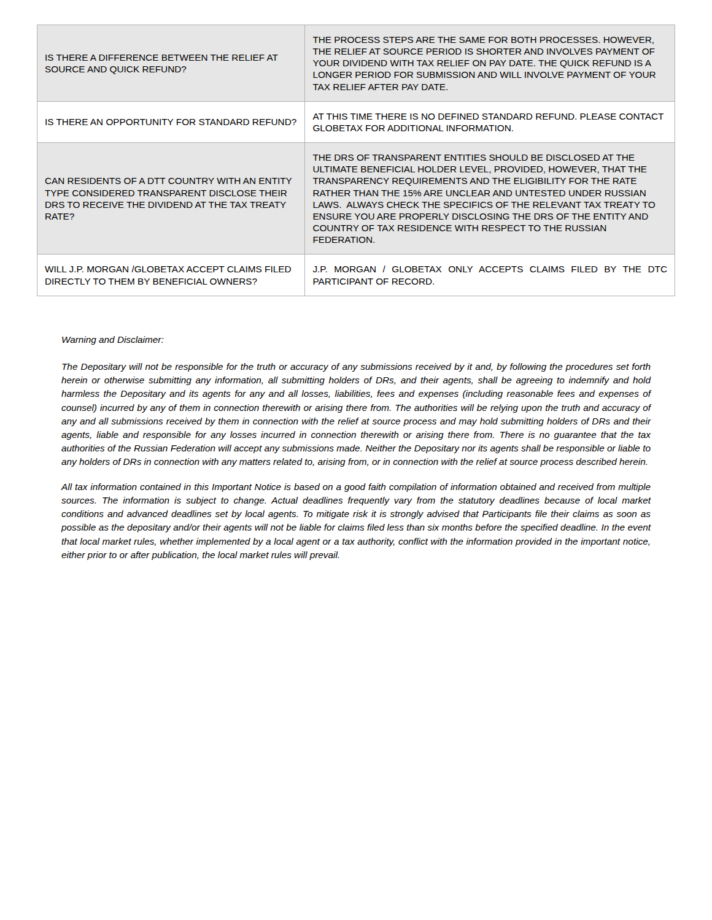| IS THERE A DIFFERENCE BETWEEN THE RELIEF AT SOURCE AND QUICK REFUND? | THE PROCESS STEPS ARE THE SAME FOR BOTH PROCESSES. HOWEVER, THE RELIEF AT SOURCE PERIOD IS SHORTER AND INVOLVES PAYMENT OF YOUR DIVIDEND WITH TAX RELIEF ON PAY DATE. THE QUICK REFUND IS A LONGER PERIOD FOR SUBMISSION AND WILL INVOLVE PAYMENT OF YOUR TAX RELIEF AFTER PAY DATE. |
| IS THERE AN OPPORTUNITY FOR STANDARD REFUND? | AT THIS TIME THERE IS NO DEFINED STANDARD REFUND. PLEASE CONTACT GLOBETAX FOR ADDITIONAL INFORMATION. |
| CAN RESIDENTS OF A DTT COUNTRY WITH AN ENTITY TYPE CONSIDERED TRANSPARENT DISCLOSE THEIR DRs TO RECEIVE THE DIVIDEND AT THE TAX TREATY RATE? | THE DRs OF TRANSPARENT ENTITIES SHOULD BE DISCLOSED AT THE ULTIMATE BENEFICIAL HOLDER LEVEL, PROVIDED, HOWEVER, THAT THE TRANSPARENCY REQUIREMENTS AND THE ELIGIBILITY FOR THE RATE RATHER THAN THE 15% ARE UNCLEAR AND UNTESTED UNDER RUSSIAN LAWS. ALWAYS CHECK THE SPECIFICS OF THE RELEVANT TAX TREATY TO ENSURE YOU ARE PROPERLY DISCLOSING THE DRs OF THE ENTITY AND COUNTRY OF TAX RESIDENCE WITH RESPECT TO THE RUSSIAN FEDERATION. |
| WILL J.P. MORGAN /GLOBETAX ACCEPT CLAIMS FILED DIRECTLY TO THEM BY BENEFICIAL OWNERS? | J.P. MORGAN / GLOBETAX ONLY ACCEPTS CLAIMS FILED BY THE DTC PARTICIPANT OF RECORD. |
Warning and Disclaimer:
The Depositary will not be responsible for the truth or accuracy of any submissions received by it and, by following the procedures set forth herein or otherwise submitting any information, all submitting holders of DRs, and their agents, shall be agreeing to indemnify and hold harmless the Depositary and its agents for any and all losses, liabilities, fees and expenses (including reasonable fees and expenses of counsel) incurred by any of them in connection therewith or arising there from. The authorities will be relying upon the truth and accuracy of any and all submissions received by them in connection with the relief at source process and may hold submitting holders of DRs and their agents, liable and responsible for any losses incurred in connection therewith or arising there from. There is no guarantee that the tax authorities of the Russian Federation will accept any submissions made. Neither the Depositary nor its agents shall be responsible or liable to any holders of DRs in connection with any matters related to, arising from, or in connection with the relief at source process described herein.
All tax information contained in this Important Notice is based on a good faith compilation of information obtained and received from multiple sources. The information is subject to change. Actual deadlines frequently vary from the statutory deadlines because of local market conditions and advanced deadlines set by local agents. To mitigate risk it is strongly advised that Participants file their claims as soon as possible as the depositary and/or their agents will not be liable for claims filed less than six months before the specified deadline. In the event that local market rules, whether implemented by a local agent or a tax authority, conflict with the information provided in the important notice, either prior to or after publication, the local market rules will prevail.